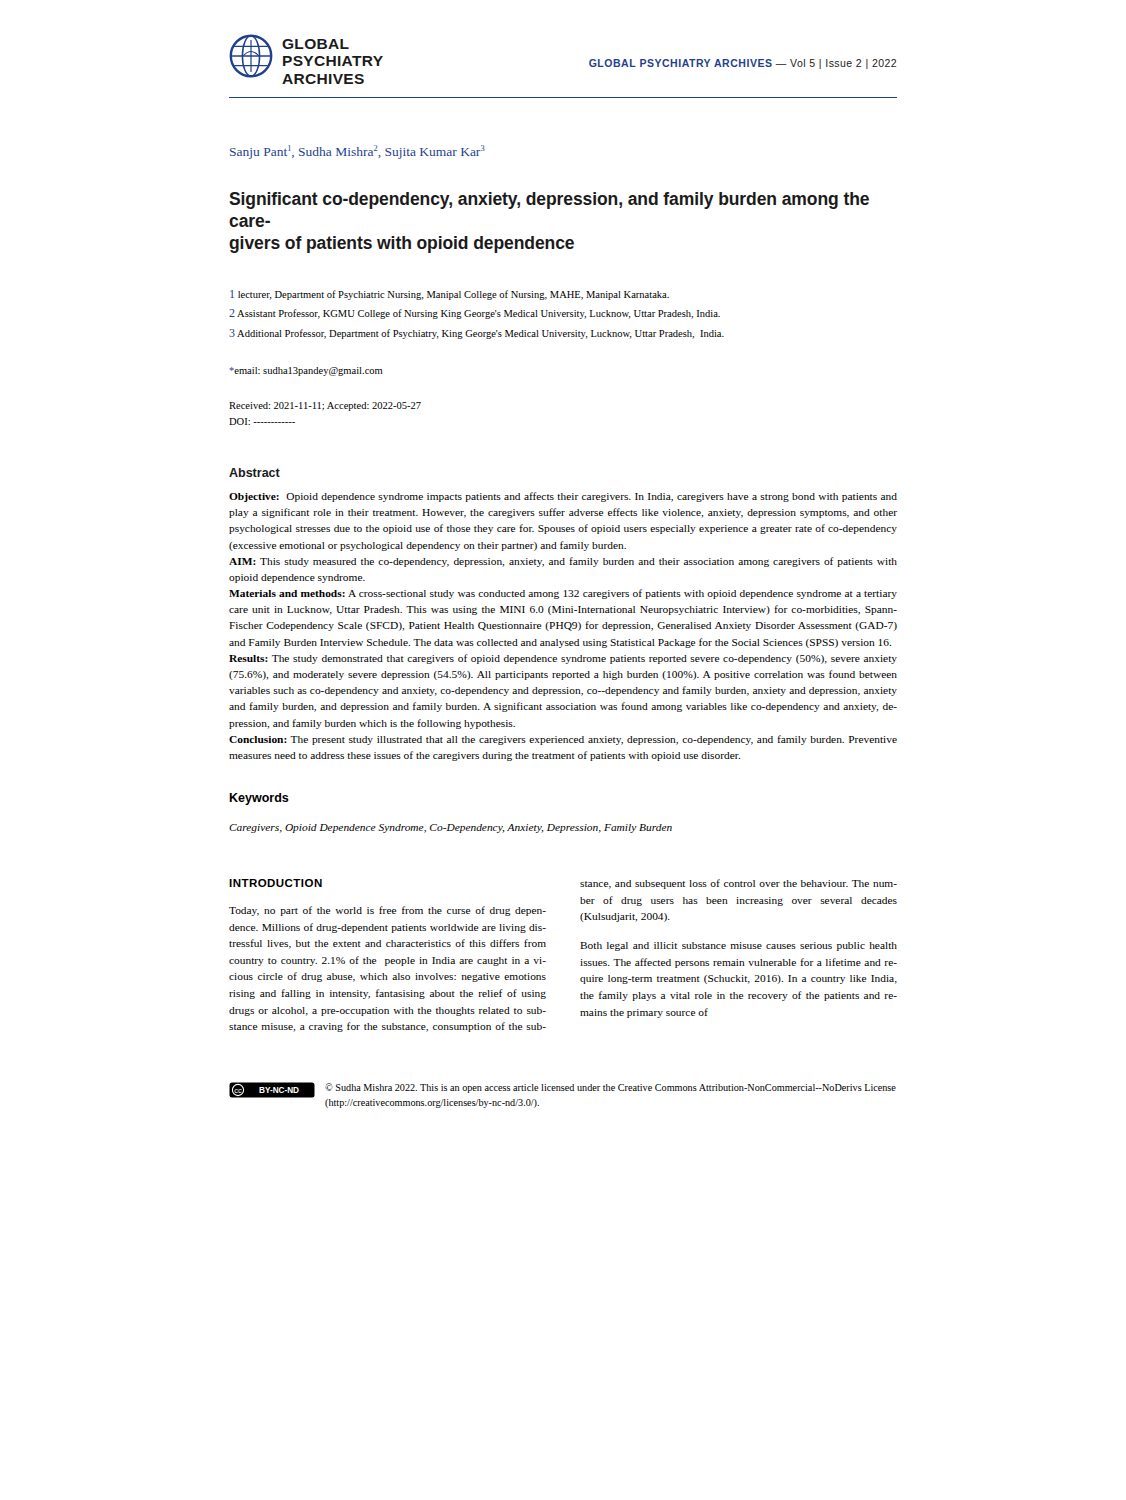GLOBAL PSYCHIATRY ARCHIVES
GLOBAL PSYCHIATRY ARCHIVES — Vol 5 | Issue 2 | 2022
Sanju Pant1, Sudha Mishra2, Sujita Kumar Kar3
Significant co-dependency, anxiety, depression, and family burden among the care-
givers of patients with opioid dependence
1 lecturer, Department of Psychiatric Nursing, Manipal College of Nursing, MAHE, Manipal Karnataka.
2 Assistant Professor, KGMU College of Nursing King George's Medical University, Lucknow, Uttar Pradesh, India.
3 Additional Professor, Department of Psychiatry, King George's Medical University, Lucknow, Uttar Pradesh, India.
*email: sudha13pandey@gmail.com
Received: 2021-11-11; Accepted: 2022-05-27
DOI: ------------
Abstract
Objective: Opioid dependence syndrome impacts patients and affects their caregivers. In India, caregivers have a strong bond with patients and play a significant role in their treatment. However, the caregivers suffer adverse effects like violence, anxiety, depression symptoms, and other psychological stresses due to the opioid use of those they care for. Spouses of opioid users especially experience a greater rate of co-dependency (excessive emotional or psychological dependency on their partner) and family burden.
AIM: This study measured the co-dependency, depression, anxiety, and family burden and their association among caregivers of patients with opioid dependence syndrome.
Materials and methods: A cross-sectional study was conducted among 132 caregivers of patients with opioid dependence syndrome at a tertiary care unit in Lucknow, Uttar Pradesh. This was using the MINI 6.0 (Mini-International Neuropsychiatric Interview) for co-morbidities, Spann-Fischer Codependency Scale (SFCD), Patient Health Questionnaire (PHQ9) for depression, Generalised Anxiety Disorder Assessment (GAD-7) and Family Burden Interview Schedule. The data was collected and analysed using Statistical Package for the Social Sciences (SPSS) version 16.
Results: The study demonstrated that caregivers of opioid dependence syndrome patients reported severe co-dependency (50%), severe anxiety (75.6%), and moderately severe depression (54.5%). All participants reported a high burden (100%). A positive correlation was found between variables such as co-dependency and anxiety, co-dependency and depression, co--dependency and family burden, anxiety and depression, anxiety and family burden, and depression and family burden. A significant association was found among variables like co-dependency and anxiety, depression, and family burden which is the following hypothesis.
Conclusion: The present study illustrated that all the caregivers experienced anxiety, depression, co-dependency, and family burden. Preventive measures need to address these issues of the caregivers during the treatment of patients with opioid use disorder.
Keywords
Caregivers, Opioid Dependence Syndrome, Co-Dependency, Anxiety, Depression, Family Burden
INTRODUCTION
Today, no part of the world is free from the curse of drug dependence. Millions of drug-dependent patients worldwide are living distressful lives, but the extent and characteristics of this differs from country to country. 2.1% of the people in India are caught in a vicious circle of drug abuse, which also involves: negative emotions rising and falling in intensity, fantasising about the relief of using drugs or alcohol, a pre-occupation with the thoughts related to substance misuse, a craving for the substance, consumption of the substance, and subsequent loss of control over the behaviour. The number of drug users has been increasing over several decades (Kulsudjarit, 2004).
Both legal and illicit substance misuse causes serious public health issues. The affected persons remain vulnerable for a lifetime and require long-term treatment (Schuckit, 2016). In a country like India, the family plays a vital role in the recovery of the patients and remains the primary source of
cc BY-NC-ND
© Sudha Mishra 2022. This is an open access article licensed under the Creative Commons Attribution-NonCommercial--NoDerivs License (http://creativecommons.org/licenses/by-nc-nd/3.0/).